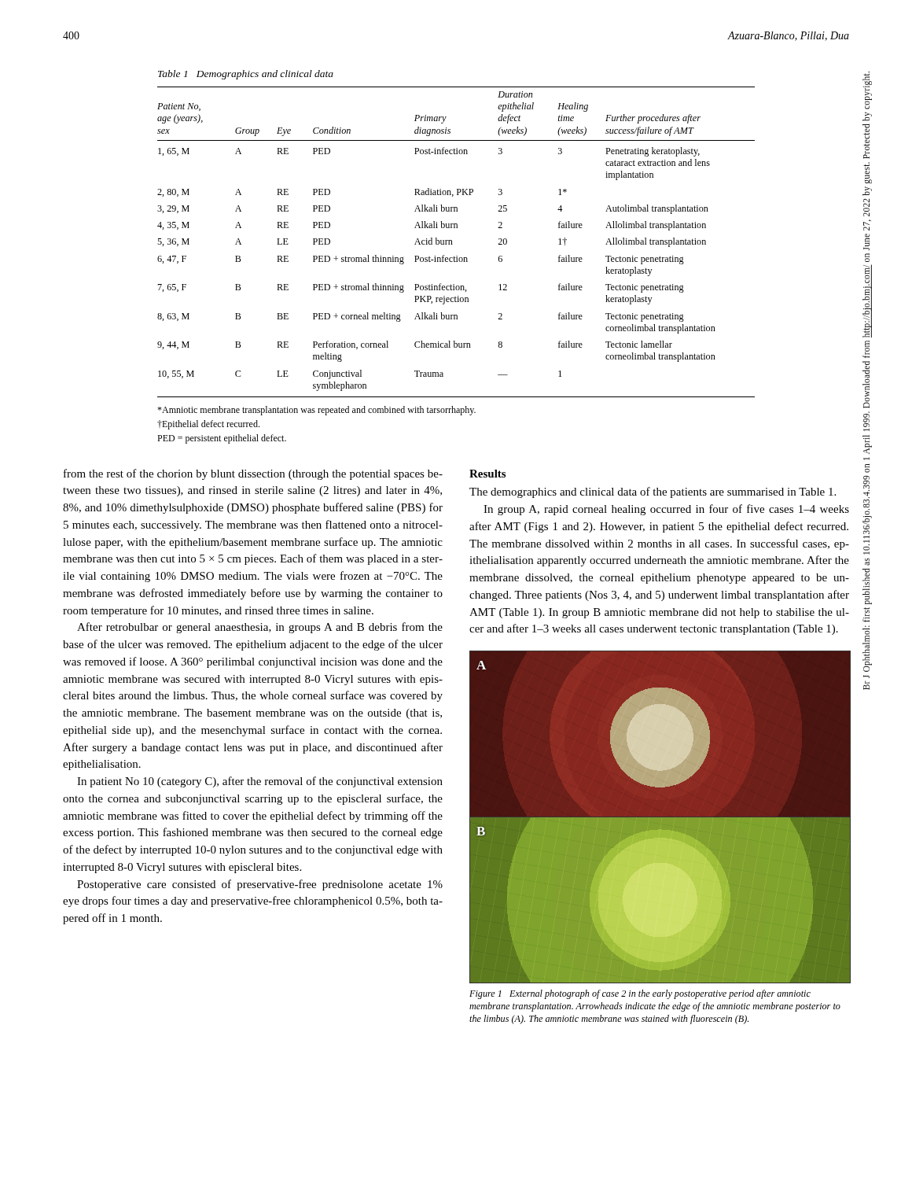Br J Ophthalmol: first published as 10.1136/bjo.83.4.399 on 1 April 1999. Downloaded from http://bjo.bmj.com/ on June 27, 2022 by guest. Protected by copyright.
400 Azuara-Blanco, Pillai, Dua
Table 1 Demographics and clinical data
| Patient No, age (years), sex | Group | Eye | Condition | Primary diagnosis | Duration epithelial defect (weeks) | Healing time (weeks) | Further procedures after success/failure of AMT |
| --- | --- | --- | --- | --- | --- | --- | --- |
| 1, 65, M | A | RE | PED | Post-infection | 3 | 3 | Penetrating keratoplasty, cataract extraction and lens implantation |
| 2, 80, M | A | RE | PED | Radiation, PKP | 3 | 1* | |
| 3, 29, M | A | RE | PED | Alkali burn | 25 | 4 | Autolimbal transplantation |
| 4, 35, M | A | RE | PED | Alkali burn | 2 | failure | Allolimbal transplantation |
| 5, 36, M | A | LE | PED | Acid burn | 20 | 1† | Allolimbal transplantation |
| 6, 47, F | B | RE | PED + stromal thinning | Post-infection | 6 | failure | Tectonic penetrating keratoplasty |
| 7, 65, F | B | RE | PED + stromal thinning | Postinfection, PKP, rejection | 12 | failure | Tectonic penetrating keratoplasty |
| 8, 63, M | B | BE | PED + corneal melting | Alkali burn | 2 | failure | Tectonic penetrating corneolimbal transplantation |
| 9, 44, M | B | RE | Perforation, corneal melting | Chemical burn | 8 | failure | Tectonic lamellar corneolimbal transplantation |
| 10, 55, M | C | LE | Conjunctival symblepharon | Trauma | — | 1 | |
*Amniotic membrane transplantation was repeated and combined with tarsorrhaphy.
†Epithelial defect recurred.
PED = persistent epithelial defect.
from the rest of the chorion by blunt dissection (through the potential spaces between these two tissues), and rinsed in sterile saline (2 litres) and later in 4%, 8%, and 10% dimethylsulphoxide (DMSO) phosphate buffered saline (PBS) for 5 minutes each, successively. The membrane was then flattened onto a nitrocellulose paper, with the epithelium/basement membrane surface up. The amniotic membrane was then cut into 5 × 5 cm pieces. Each of them was placed in a sterile vial containing 10% DMSO medium. The vials were frozen at −70°C. The membrane was defrosted immediately before use by warming the container to room temperature for 10 minutes, and rinsed three times in saline.
After retrobulbar or general anaesthesia, in groups A and B debris from the base of the ulcer was removed. The epithelium adjacent to the edge of the ulcer was removed if loose. A 360° perilimbal conjunctival incision was done and the amniotic membrane was secured with interrupted 8-0 Vicryl sutures with episcleral bites around the limbus. Thus, the whole corneal surface was covered by the amniotic membrane. The basement membrane was on the outside (that is, epithelial side up), and the mesenchymal surface in contact with the cornea. After surgery a bandage contact lens was put in place, and discontinued after epithelialisation.
In patient No 10 (category C), after the removal of the conjunctival extension onto the cornea and subconjunctival scarring up to the episcleral surface, the amniotic membrane was fitted to cover the epithelial defect by trimming off the excess portion. This fashioned membrane was then secured to the corneal edge of the defect by interrupted 10-0 nylon sutures and to the conjunctival edge with interrupted 8-0 Vicryl sutures with episcleral bites.
Postoperative care consisted of preservative-free prednisolone acetate 1% eye drops four times a day and preservative-free chloramphenicol 0.5%, both tapered off in 1 month.
Results
The demographics and clinical data of the patients are summarised in Table 1.
In group A, rapid corneal healing occurred in four of five cases 1–4 weeks after AMT (Figs 1 and 2). However, in patient 5 the epithelial defect recurred. The membrane dissolved within 2 months in all cases. In successful cases, epithelialisation apparently occurred underneath the amniotic membrane. After the membrane dissolved, the corneal epithelium phenotype appeared to be unchanged. Three patients (Nos 3, 4, and 5) underwent limbal transplantation after AMT (Table 1). In group B amniotic membrane did not help to stabilise the ulcer and after 1–3 weeks all cases underwent tectonic transplantation (Table 1).
A
B
Figure 1 External photograph of case 2 in the early postoperative period after amniotic membrane transplantation. Arrowheads indicate the edge of the amniotic membrane posterior to the limbus (A). The amniotic membrane was stained with fluorescein (B).